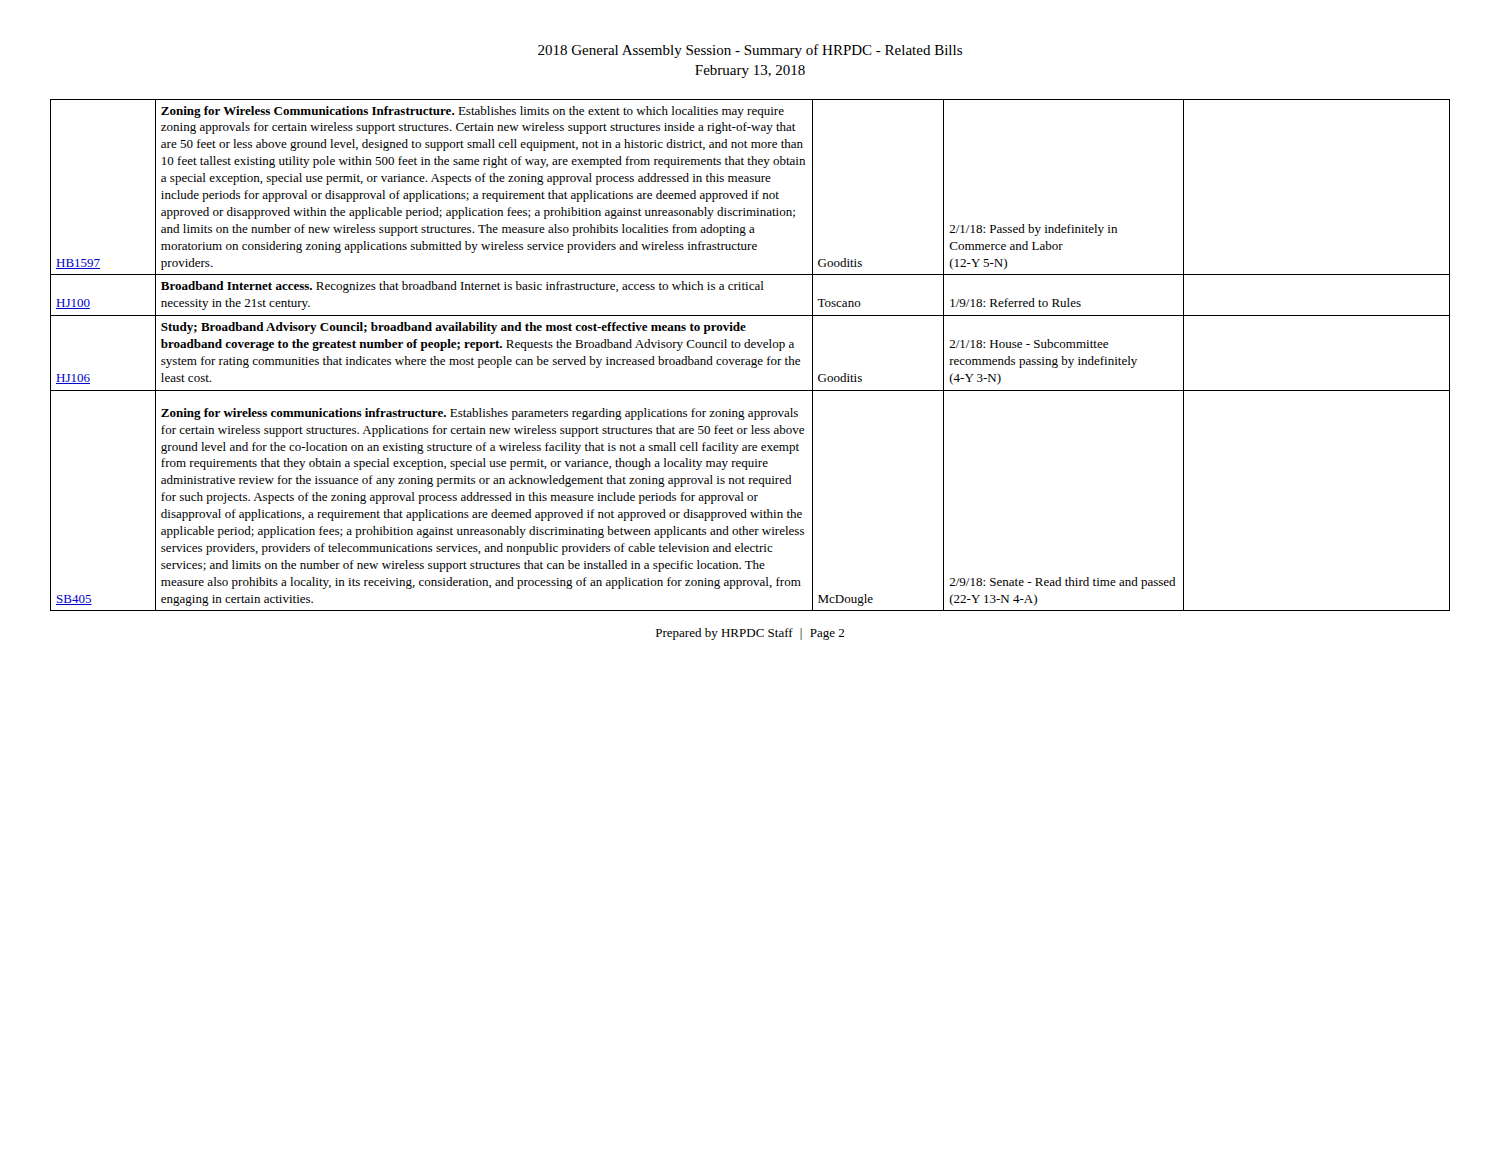2018 General Assembly Session - Summary of HRPDC - Related Bills
February 13, 2018
| HB1597 | Zoning for Wireless Communications Infrastructure. Establishes limits on the extent to which localities may require zoning approvals for certain wireless support structures. Certain new wireless support structures inside a right-of-way that are 50 feet or less above ground level, designed to support small cell equipment, not in a historic district, and not more than 10 feet tallest existing utility pole within 500 feet in the same right of way, are exempted from requirements that they obtain a special exception, special use permit, or variance. Aspects of the zoning approval process addressed in this measure include periods for approval or disapproval of applications; a requirement that applications are deemed approved if not approved or disapproved within the applicable period; application fees; a prohibition against unreasonably discrimination; and limits on the number of new wireless support structures. The measure also prohibits localities from adopting a moratorium on considering zoning applications submitted by wireless service providers and wireless infrastructure providers. | Gooditis | 2/1/18: Passed by indefinitely in Commerce and Labor (12-Y 5-N) | |
| HJ100 | Broadband Internet access. Recognizes that broadband Internet is basic infrastructure, access to which is a critical necessity in the 21st century. | Toscano | 1/9/18: Referred to Rules | |
| HJ106 | Study; Broadband Advisory Council; broadband availability and the most cost-effective means to provide broadband coverage to the greatest number of people; report. Requests the Broadband Advisory Council to develop a system for rating communities that indicates where the most people can be served by increased broadband coverage for the least cost. | Gooditis | 2/1/18: House - Subcommittee recommends passing by indefinitely (4-Y 3-N) | |
| SB405 | Zoning for wireless communications infrastructure. Establishes parameters regarding applications for zoning approvals for certain wireless support structures. Applications for certain new wireless support structures that are 50 feet or less above ground level and for the co-location on an existing structure of a wireless facility that is not a small cell facility are exempt from requirements that they obtain a special exception, special use permit, or variance, though a locality may require administrative review for the issuance of any zoning permits or an acknowledgement that zoning approval is not required for such projects. Aspects of the zoning approval process addressed in this measure include periods for approval or disapproval of applications, a requirement that applications are deemed approved if not approved or disapproved within the applicable period; application fees; a prohibition against unreasonably discriminating between applicants and other wireless services providers, providers of telecommunications services, and nonpublic providers of cable television and electric services; and limits on the number of new wireless support structures that can be installed in a specific location. The measure also prohibits a locality, in its receiving, consideration, and processing of an application for zoning approval, from engaging in certain activities. | McDougle | 2/9/18: Senate - Read third time and passed (22-Y 13-N 4-A) | |
Prepared by HRPDC Staff | Page 2